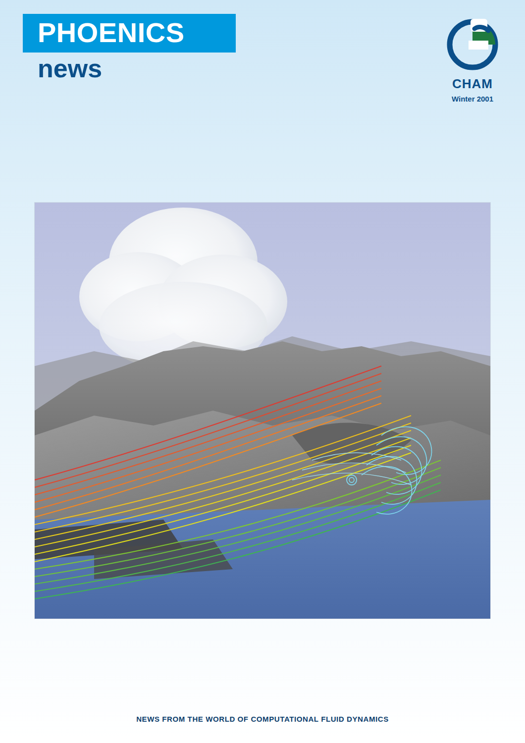PHOENICS
news
CHAM
Winter 2001
NEWS FROM THE WORLD OF COMPUTATIONAL FLUID DYNAMICS